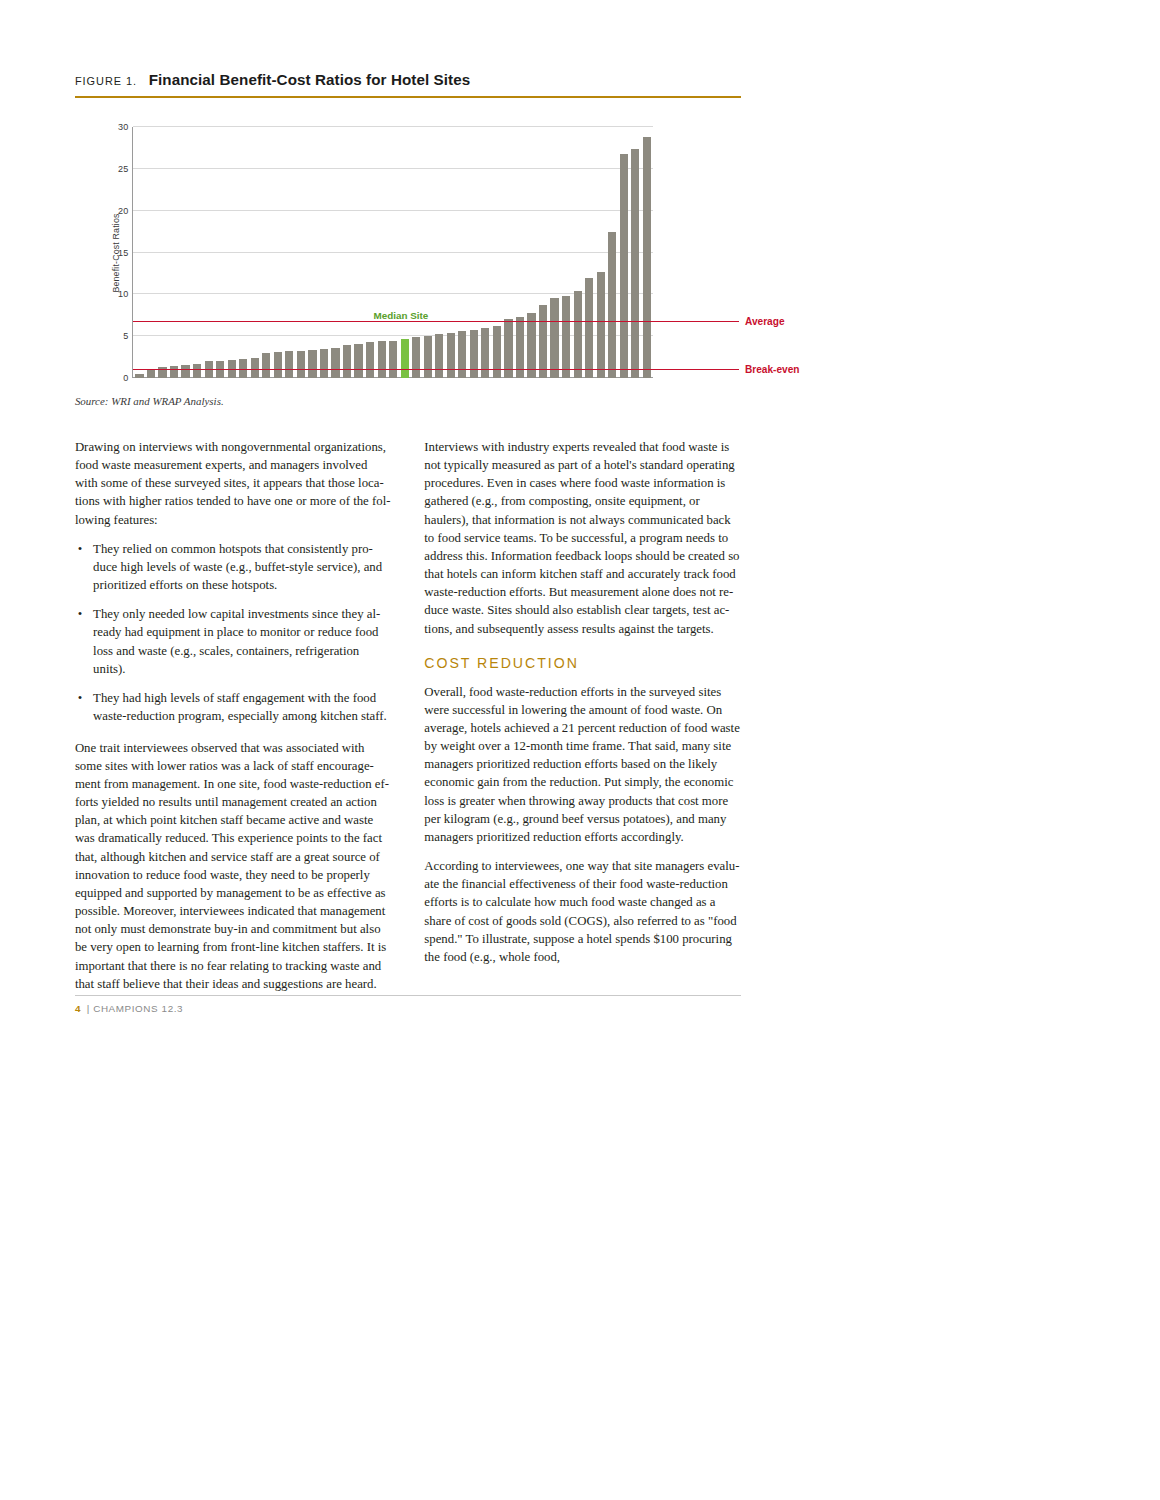Figure 1. Financial Benefit-Cost Ratios for Hotel Sites
Benefit-Cost Ratios
30
25
20
15
10
5
0
Average
Break-even
Median Site
Source: WRI and WRAP Analysis.
Drawing on interviews with nongovernmental organizations, food waste measurement experts, and managers involved with some of these surveyed sites, it appears that those locations with higher ratios tended to have one or more of the following features:
They relied on common hotspots that consistently produce high levels of waste (e.g., buffet-style service), and prioritized efforts on these hotspots.
They only needed low capital investments since they already had equipment in place to monitor or reduce food loss and waste (e.g., scales, containers, refrigeration units).
They had high levels of staff engagement with the food waste-reduction program, especially among kitchen staff.
One trait interviewees observed that was associated with some sites with lower ratios was a lack of staff encouragement from management. In one site, food waste-reduction efforts yielded no results until management created an action plan, at which point kitchen staff became active and waste was dramatically reduced. This experience points to the fact that, although kitchen and service staff are a great source of innovation to reduce food waste, they need to be properly equipped and supported by management to be as effective as possible. Moreover, interviewees indicated that management not only must demonstrate buy-in and commitment but also be very open to learning from front-line kitchen staffers. It is important that there is no fear relating to tracking waste and that staff believe that their ideas and suggestions are heard.
Interviews with industry experts revealed that food waste is not typically measured as part of a hotel's standard operating procedures. Even in cases where food waste information is gathered (e.g., from composting, onsite equipment, or haulers), that information is not always communicated back to food service teams. To be successful, a program needs to address this. Information feedback loops should be created so that hotels can inform kitchen staff and accurately track food waste-reduction efforts. But measurement alone does not reduce waste. Sites should also establish clear targets, test actions, and subsequently assess results against the targets.
Cost Reduction
Overall, food waste-reduction efforts in the surveyed sites were successful in lowering the amount of food waste. On average, hotels achieved a 21 percent reduction of food waste by weight over a 12-month time frame. That said, many site managers prioritized reduction efforts based on the likely economic gain from the reduction. Put simply, the economic loss is greater when throwing away products that cost more per kilogram (e.g., ground beef versus potatoes), and many managers prioritized reduction efforts accordingly.
According to interviewees, one way that site managers evaluate the financial effectiveness of their food waste-reduction efforts is to calculate how much food waste changed as a share of cost of goods sold (COGS), also referred to as "food spend." To illustrate, suppose a hotel spends $100 procuring the food (e.g., whole food,
4| CHAMPIONS 12.3